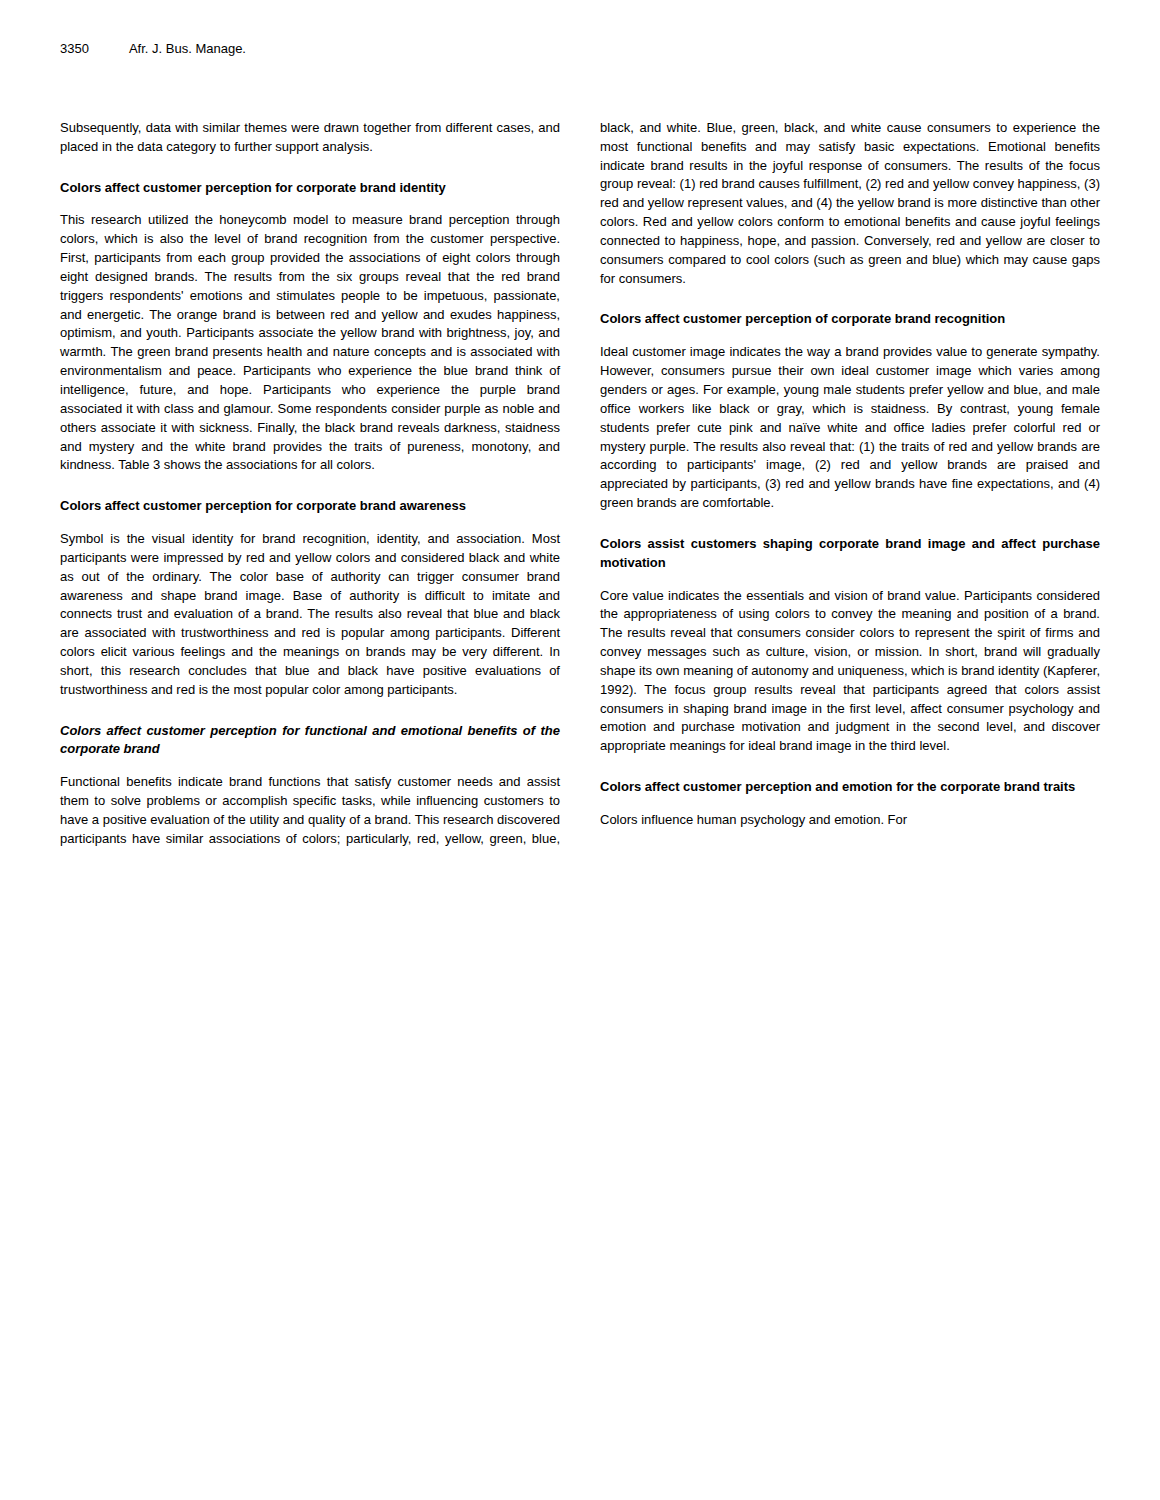3350 Afr. J. Bus. Manage.
Subsequently, data with similar themes were drawn together from different cases, and placed in the data category to further support analysis.
Colors affect customer perception for corporate brand identity
This research utilized the honeycomb model to measure brand perception through colors, which is also the level of brand recognition from the customer perspective. First, participants from each group provided the associations of eight colors through eight designed brands. The results from the six groups reveal that the red brand triggers respondents' emotions and stimulates people to be impetuous, passionate, and energetic. The orange brand is between red and yellow and exudes happiness, optimism, and youth. Participants associate the yellow brand with brightness, joy, and warmth. The green brand presents health and nature concepts and is associated with environmentalism and peace. Participants who experience the blue brand think of intelligence, future, and hope. Participants who experience the purple brand associated it with class and glamour. Some respondents consider purple as noble and others associate it with sickness. Finally, the black brand reveals darkness, staidness and mystery and the white brand provides the traits of pureness, monotony, and kindness. Table 3 shows the associations for all colors.
Colors affect customer perception for corporate brand awareness
Symbol is the visual identity for brand recognition, identity, and association. Most participants were impressed by red and yellow colors and considered black and white as out of the ordinary. The color base of authority can trigger consumer brand awareness and shape brand image. Base of authority is difficult to imitate and connects trust and evaluation of a brand. The results also reveal that blue and black are associated with trustworthiness and red is popular among participants. Different colors elicit various feelings and the meanings on brands may be very different. In short, this research concludes that blue and black have positive evaluations of trustworthiness and red is the most popular color among participants.
Colors affect customer perception for functional and emotional benefits of the corporate brand
Functional benefits indicate brand functions that satisfy customer needs and assist them to solve problems or accomplish specific tasks, while influencing customers to have a positive evaluation of the utility and quality of a brand. This research discovered participants have similar associations of colors; particularly, red, yellow, green, blue, black, and white. Blue, green, black, and white cause consumers to experience the most functional benefits and may satisfy basic expectations. Emotional benefits indicate brand results in the joyful response of consumers. The results of the focus group reveal: (1) red brand causes fulfillment, (2) red and yellow convey happiness, (3) red and yellow represent values, and (4) the yellow brand is more distinctive than other colors. Red and yellow colors conform to emotional benefits and cause joyful feelings connected to happiness, hope, and passion. Conversely, red and yellow are closer to consumers compared to cool colors (such as green and blue) which may cause gaps for consumers.
Colors affect customer perception of corporate brand recognition
Ideal customer image indicates the way a brand provides value to generate sympathy. However, consumers pursue their own ideal customer image which varies among genders or ages. For example, young male students prefer yellow and blue, and male office workers like black or gray, which is staidness. By contrast, young female students prefer cute pink and naïve white and office ladies prefer colorful red or mystery purple. The results also reveal that: (1) the traits of red and yellow brands are according to participants' image, (2) red and yellow brands are praised and appreciated by participants, (3) red and yellow brands have fine expectations, and (4) green brands are comfortable.
Colors assist customers shaping corporate brand image and affect purchase motivation
Core value indicates the essentials and vision of brand value. Participants considered the appropriateness of using colors to convey the meaning and position of a brand. The results reveal that consumers consider colors to represent the spirit of firms and convey messages such as culture, vision, or mission. In short, brand will gradually shape its own meaning of autonomy and uniqueness, which is brand identity (Kapferer, 1992). The focus group results reveal that participants agreed that colors assist consumers in shaping brand image in the first level, affect consumer psychology and emotion and purchase motivation and judgment in the second level, and discover appropriate meanings for ideal brand image in the third level.
Colors affect customer perception and emotion for the corporate brand traits
Colors influence human psychology and emotion. For